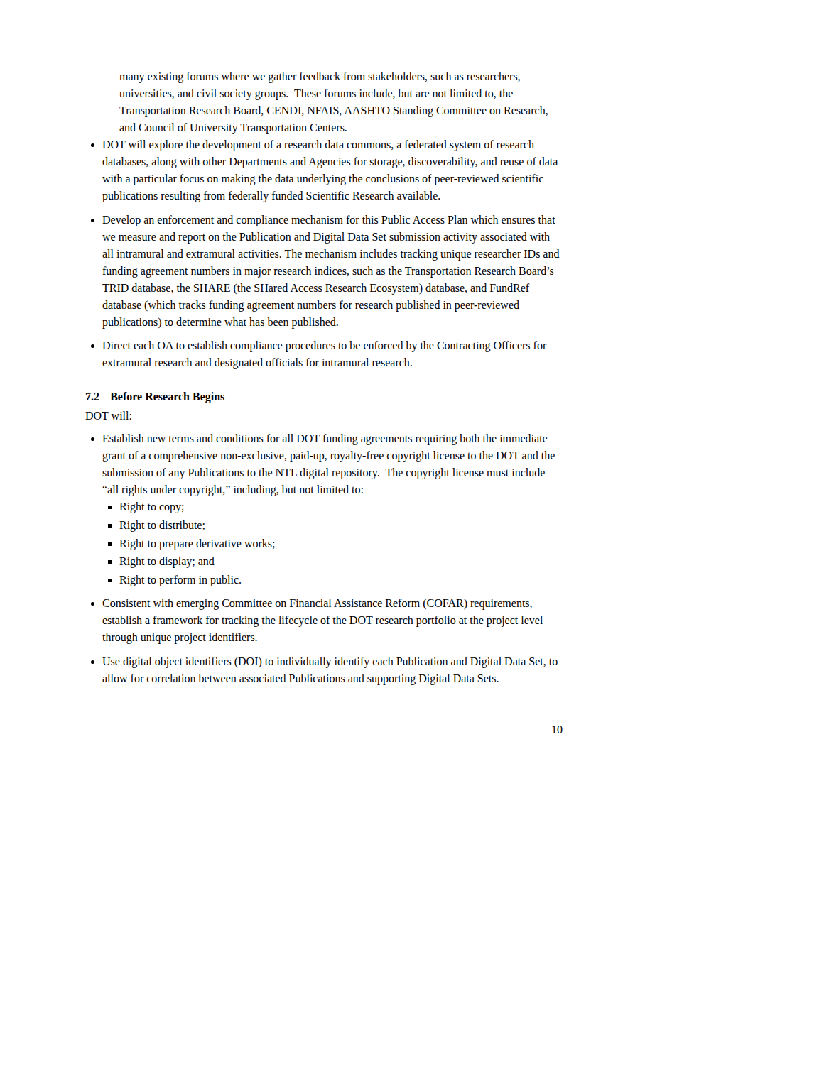many existing forums where we gather feedback from stakeholders, such as researchers, universities, and civil society groups. These forums include, but are not limited to, the Transportation Research Board, CENDI, NFAIS, AASHTO Standing Committee on Research, and Council of University Transportation Centers.
DOT will explore the development of a research data commons, a federated system of research databases, along with other Departments and Agencies for storage, discoverability, and reuse of data with a particular focus on making the data underlying the conclusions of peer-reviewed scientific publications resulting from federally funded Scientific Research available.
Develop an enforcement and compliance mechanism for this Public Access Plan which ensures that we measure and report on the Publication and Digital Data Set submission activity associated with all intramural and extramural activities. The mechanism includes tracking unique researcher IDs and funding agreement numbers in major research indices, such as the Transportation Research Board’s TRID database, the SHARE (the SHared Access Research Ecosystem) database, and FundRef database (which tracks funding agreement numbers for research published in peer-reviewed publications) to determine what has been published.
Direct each OA to establish compliance procedures to be enforced by the Contracting Officers for extramural research and designated officials for intramural research.
7.2 Before Research Begins
DOT will:
Establish new terms and conditions for all DOT funding agreements requiring both the immediate grant of a comprehensive non-exclusive, paid-up, royalty-free copyright license to the DOT and the submission of any Publications to the NTL digital repository. The copyright license must include “all rights under copyright,” including, but not limited to:
Right to copy;
Right to distribute;
Right to prepare derivative works;
Right to display; and
Right to perform in public.
Consistent with emerging Committee on Financial Assistance Reform (COFAR) requirements, establish a framework for tracking the lifecycle of the DOT research portfolio at the project level through unique project identifiers.
Use digital object identifiers (DOI) to individually identify each Publication and Digital Data Set, to allow for correlation between associated Publications and supporting Digital Data Sets.
10